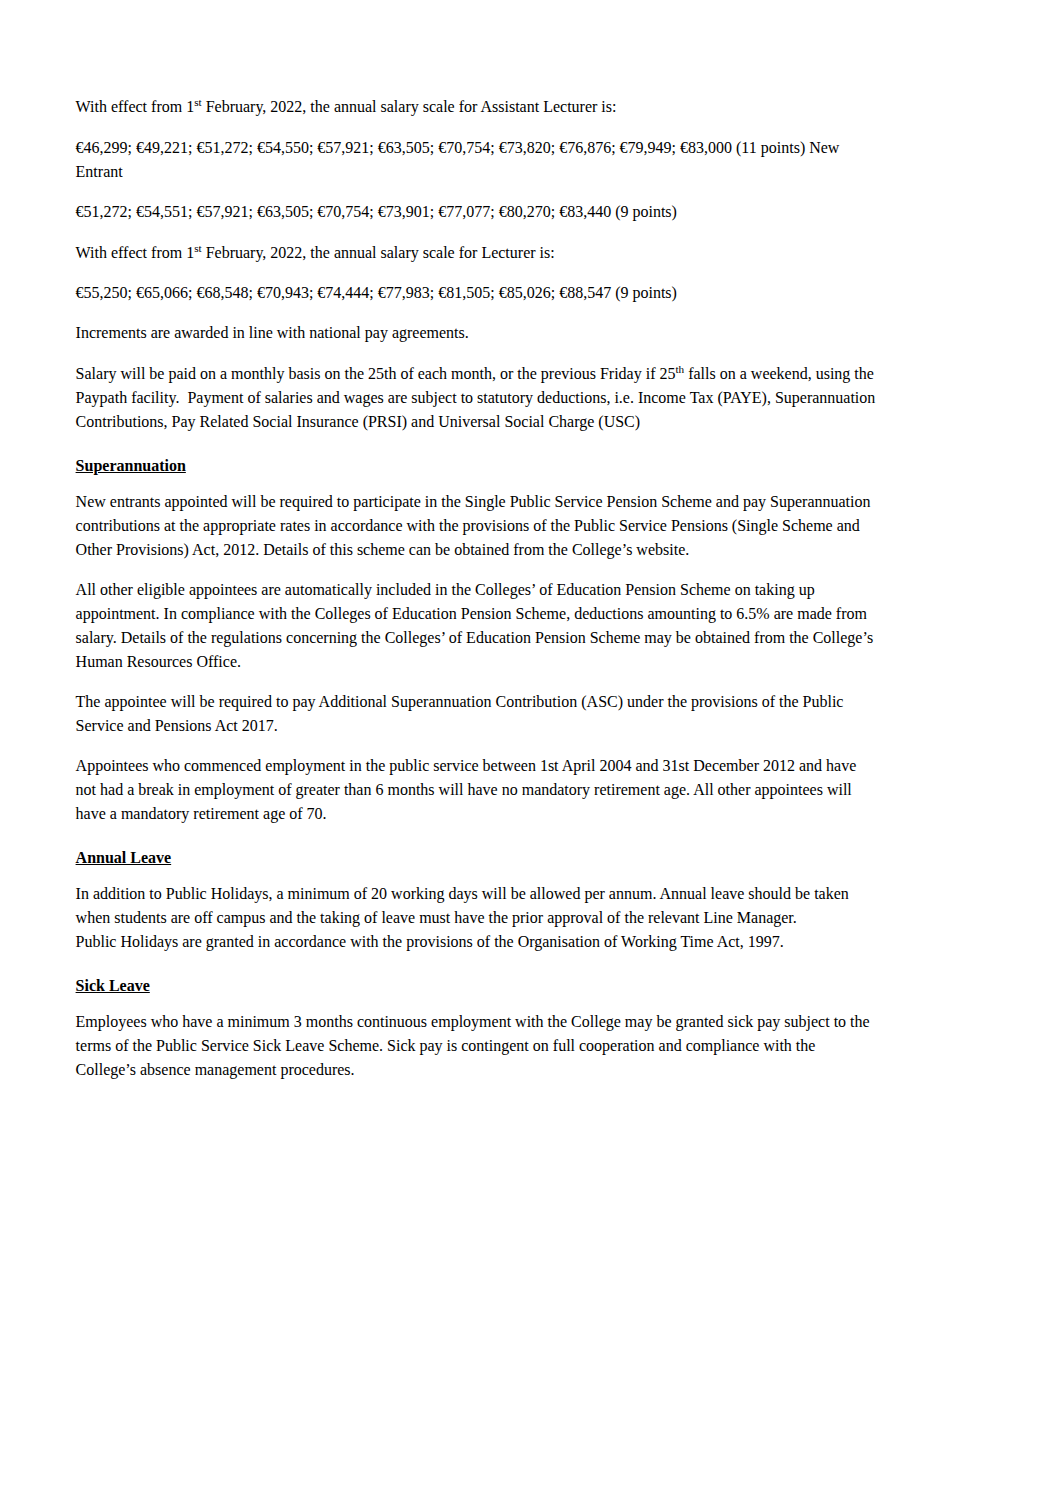With effect from 1st February, 2022, the annual salary scale for Assistant Lecturer is:
€46,299; €49,221; €51,272; €54,550; €57,921; €63,505; €70,754; €73,820; €76,876; €79,949; €83,000 (11 points) New Entrant
€51,272; €54,551; €57,921; €63,505; €70,754; €73,901; €77,077; €80,270; €83,440 (9 points)
With effect from 1st February, 2022, the annual salary scale for Lecturer is:
€55,250; €65,066; €68,548; €70,943; €74,444; €77,983; €81,505; €85,026; €88,547 (9 points)
Increments are awarded in line with national pay agreements.
Salary will be paid on a monthly basis on the 25th of each month, or the previous Friday if 25th falls on a weekend, using the Paypath facility. Payment of salaries and wages are subject to statutory deductions, i.e. Income Tax (PAYE), Superannuation Contributions, Pay Related Social Insurance (PRSI) and Universal Social Charge (USC)
Superannuation
New entrants appointed will be required to participate in the Single Public Service Pension Scheme and pay Superannuation contributions at the appropriate rates in accordance with the provisions of the Public Service Pensions (Single Scheme and Other Provisions) Act, 2012. Details of this scheme can be obtained from the College’s website.
All other eligible appointees are automatically included in the Colleges’ of Education Pension Scheme on taking up appointment. In compliance with the Colleges of Education Pension Scheme, deductions amounting to 6.5% are made from salary. Details of the regulations concerning the Colleges’ of Education Pension Scheme may be obtained from the College’s Human Resources Office.
The appointee will be required to pay Additional Superannuation Contribution (ASC) under the provisions of the Public Service and Pensions Act 2017.
Appointees who commenced employment in the public service between 1st April 2004 and 31st December 2012 and have not had a break in employment of greater than 6 months will have no mandatory retirement age. All other appointees will have a mandatory retirement age of 70.
Annual Leave
In addition to Public Holidays, a minimum of 20 working days will be allowed per annum. Annual leave should be taken when students are off campus and the taking of leave must have the prior approval of the relevant Line Manager.
Public Holidays are granted in accordance with the provisions of the Organisation of Working Time Act, 1997.
Sick Leave
Employees who have a minimum 3 months continuous employment with the College may be granted sick pay subject to the terms of the Public Service Sick Leave Scheme. Sick pay is contingent on full cooperation and compliance with the College’s absence management procedures.